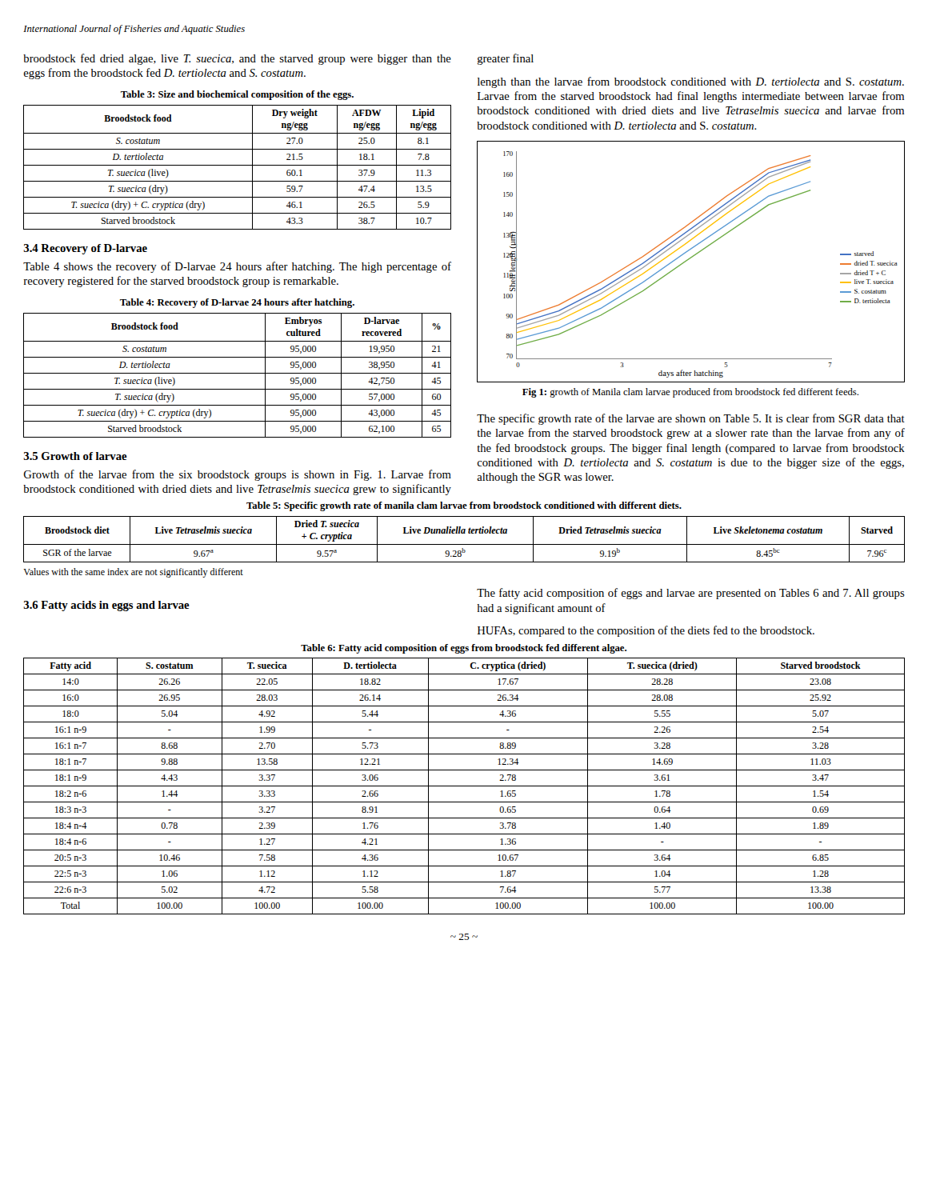International Journal of Fisheries and Aquatic Studies
broodstock fed dried algae, live T. suecica, and the starved group were bigger than the eggs from the broodstock fed D. tertiolecta and S. costatum.
Table 3: Size and biochemical composition of the eggs.
| Broodstock food | Dry weight ng/egg | AFDW ng/egg | Lipid ng/egg |
| --- | --- | --- | --- |
| S. costatum | 27.0 | 25.0 | 8.1 |
| D. tertiolecta | 21.5 | 18.1 | 7.8 |
| T. suecica (live) | 60.1 | 37.9 | 11.3 |
| T. suecica (dry) | 59.7 | 47.4 | 13.5 |
| T. suecica (dry) + C. cryptica (dry) | 46.1 | 26.5 | 5.9 |
| Starved broodstock | 43.3 | 38.7 | 10.7 |
3.4 Recovery of D-larvae
Table 4 shows the recovery of D-larvae 24 hours after hatching. The high percentage of recovery registered for the starved broodstock group is remarkable.
Table 4 : Recovery of D-larvae 24 hours after hatching.
| Broodstock food | Embryos cultured | D-larvae recovered | % |
| --- | --- | --- | --- |
| S. costatum | 95,000 | 19,950 | 21 |
| D. tertiolecta | 95,000 | 38,950 | 41 |
| T. suecica (live) | 95,000 | 42,750 | 45 |
| T. suecica (dry) | 95,000 | 57,000 | 60 |
| T. suecica (dry) + C. cryptica (dry) | 95,000 | 43,000 | 45 |
| Starved broodstock | 95,000 | 62,100 | 65 |
3.5 Growth of larvae
Growth of the larvae from the six broodstock groups is shown in Fig. 1. Larvae from broodstock conditioned with dried diets and live Tetraselmis suecica grew to significantly greater final
length than the larvae from broodstock conditioned with D. tertiolecta and S. costatum. Larvae from the starved broodstock had final lengths intermediate between larvae from broodstock conditioned with dried diets and live Tetraselmis suecica and larvae from broodstock conditioned with D. tertiolecta and S. costatum.
Shell length (µm)
170160150140130120110100908070
0357
days after hatching
starved dried T. suecica dried T + C live T. suecica S. costatum D. tertiolecta
Fig 1: growth of Manila clam larvae produced from broodstock fed different feeds.
The specific growth rate of the larvae are shown on Table 5. It is clear from SGR data that the larvae from the starved broodstock grew at a slower rate than the larvae from any of the fed broodstock groups. The bigger final length (compared to larvae from broodstock conditioned with D. tertiolecta and S. costatum is due to the bigger size of the eggs, although the SGR was lower.
Table 5: Specific growth rate of manila clam larvae from broodstock conditioned with different diets.
| Broodstock diet | Live Tetraselmis suecica | Dried T. suecica + C. cryptica | Live Dunaliella tertiolecta | Dried Tetraselmis suecica | Live Skeletonema costatum | Starved |
| --- | --- | --- | --- | --- | --- | --- |
| SGR of the larvae | 9.67 a | 9.57 a | 9.28 b | 9.19 b | 8.45 bc | 7.96 c |
Values with the same index are not significantly different
3.6 Fatty acids in eggs and larvae
The fatty acid composition of eggs and larvae are presented on Tables 6 and 7. All groups had a significant amount of
HUFAs, compared to the composition of the diets fed to the broodstock.
Table 6 : Fatty acid composition of eggs from broodstock fed different algae.
| Fatty acid | S. costatum | T. suecica | D. tertiolecta | C. cryptica (dried) | T. suecica (dried) | Starved broodstock |
| --- | --- | --- | --- | --- | --- | --- |
| 14:0 | 26.26 | 22.05 | 18.82 | 17.67 | 28.28 | 23.08 |
| 16:0 | 26.95 | 28.03 | 26.14 | 26.34 | 28.08 | 25.92 |
| 18:0 | 5.04 | 4.92 | 5.44 | 4.36 | 5.55 | 5.07 |
| 16:1 n-9 | - | 1.99 | - | - | 2.26 | 2.54 |
| 16:1 n-7 | 8.68 | 2.70 | 5.73 | 8.89 | 3.28 | 3.28 |
| 18:1 n-7 | 9.88 | 13.58 | 12.21 | 12.34 | 14.69 | 11.03 |
| 18:1 n-9 | 4.43 | 3.37 | 3.06 | 2.78 | 3.61 | 3.47 |
| 18:2 n-6 | 1.44 | 3.33 | 2.66 | 1.65 | 1.78 | 1.54 |
| 18:3 n-3 | - | 3.27 | 8.91 | 0.65 | 0.64 | 0.69 |
| 18:4 n-4 | 0.78 | 2.39 | 1.76 | 3.78 | 1.40 | 1.89 |
| 18:4 n-6 | - | 1.27 | 4.21 | 1.36 | - | - |
| 20:5 n-3 | 10.46 | 7.58 | 4.36 | 10.67 | 3.64 | 6.85 |
| 22:5 n-3 | 1.06 | 1.12 | 1.12 | 1.87 | 1.04 | 1.28 |
| 22:6 n-3 | 5.02 | 4.72 | 5.58 | 7.64 | 5.77 | 13.38 |
| Total | 100.00 | 100.00 | 100.00 | 100.00 | 100.00 | 100.00 |
~ 25 ~